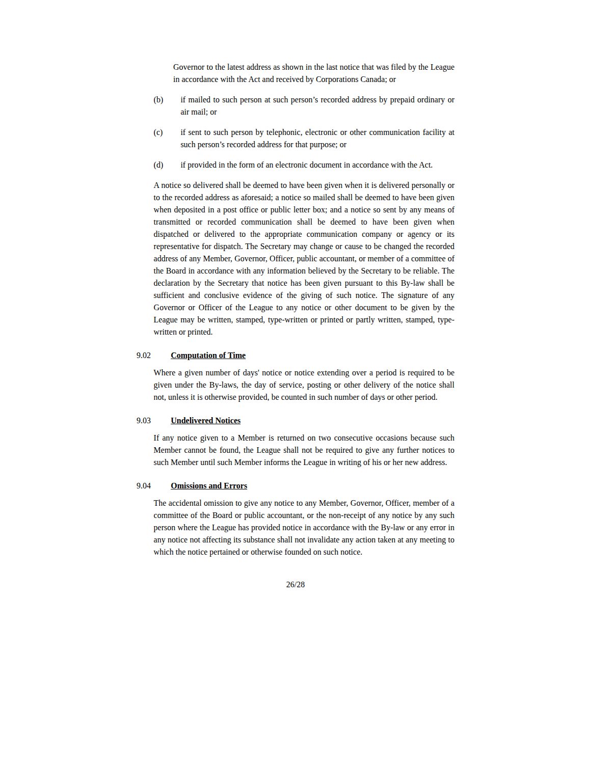Governor to the latest address as shown in the last notice that was filed by the League in accordance with the Act and received by Corporations Canada; or
(b)
if mailed to such person at such person’s recorded address by prepaid ordinary or air mail; or
(c)
if sent to such person by telephonic, electronic or other communication facility at such person’s recorded address for that purpose; or
(d)
if provided in the form of an electronic document in accordance with the Act.
A notice so delivered shall be deemed to have been given when it is delivered personally or to the recorded address as aforesaid; a notice so mailed shall be deemed to have been given when deposited in a post office or public letter box; and a notice so sent by any means of transmitted or recorded communication shall be deemed to have been given when dispatched or delivered to the appropriate communication company or agency or its representative for dispatch. The Secretary may change or cause to be changed the recorded address of any Member, Governor, Officer, public accountant, or member of a committee of the Board in accordance with any information believed by the Secretary to be reliable. The declaration by the Secretary that notice has been given pursuant to this By-law shall be sufficient and conclusive evidence of the giving of such notice. The signature of any Governor or Officer of the League to any notice or other document to be given by the League may be written, stamped, type-written or printed or partly written, stamped, type-written or printed.
9.02
Computation of Time
Where a given number of days' notice or notice extending over a period is required to be given under the By-laws, the day of service, posting or other delivery of the notice shall not, unless it is otherwise provided, be counted in such number of days or other period.
9.03
Undelivered Notices
If any notice given to a Member is returned on two consecutive occasions because such Member cannot be found, the League shall not be required to give any further notices to such Member until such Member informs the League in writing of his or her new address.
9.04
Omissions and Errors
The accidental omission to give any notice to any Member, Governor, Officer, member of a committee of the Board or public accountant, or the non-receipt of any notice by any such person where the League has provided notice in accordance with the By-law or any error in any notice not affecting its substance shall not invalidate any action taken at any meeting to which the notice pertained or otherwise founded on such notice.
26/28